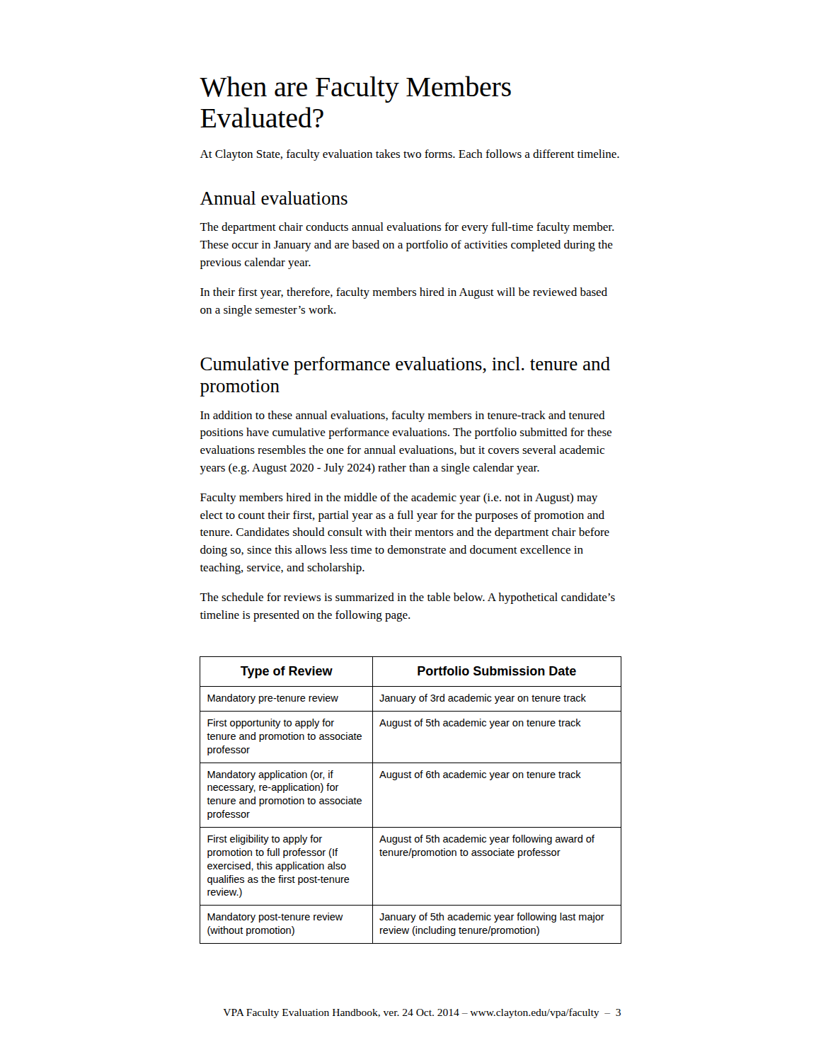When are Faculty Members Evaluated?
At Clayton State, faculty evaluation takes two forms. Each follows a different timeline.
Annual evaluations
The department chair conducts annual evaluations for every full-time faculty member. These occur in January and are based on a portfolio of activities completed during the previous calendar year.
In their first year, therefore, faculty members hired in August will be reviewed based on a single semester’s work.
Cumulative performance evaluations, incl. tenure and promotion
In addition to these annual evaluations, faculty members in tenure-track and tenured positions have cumulative performance evaluations. The portfolio submitted for these evaluations resembles the one for annual evaluations, but it covers several academic years (e.g. August 2020 - July 2024) rather than a single calendar year.
Faculty members hired in the middle of the academic year (i.e. not in August) may elect to count their first, partial year as a full year for the purposes of promotion and tenure. Candidates should consult with their mentors and the department chair before doing so, since this allows less time to demonstrate and document excellence in teaching, service, and scholarship.
The schedule for reviews is summarized in the table below. A hypothetical candidate’s timeline is presented on the following page.
| Type of Review | Portfolio Submission Date |
| --- | --- |
| Mandatory pre-tenure review | January of 3rd academic year on tenure track |
| First opportunity to apply for tenure and promotion to associate professor | August of 5th academic year on tenure track |
| Mandatory application (or, if necessary, re-application) for tenure and promotion to associate professor | August of 6th academic year on tenure track |
| First eligibility to apply for promotion to full professor (If exercised, this application also qualifies as the first post-tenure review.) | August of 5th academic year following award of tenure/promotion to associate professor |
| Mandatory post-tenure review (without promotion) | January of 5th academic year following last major review (including tenure/promotion) |
VPA Faculty Evaluation Handbook, ver. 24 Oct. 2014 – www.clayton.edu/vpa/faculty – 3